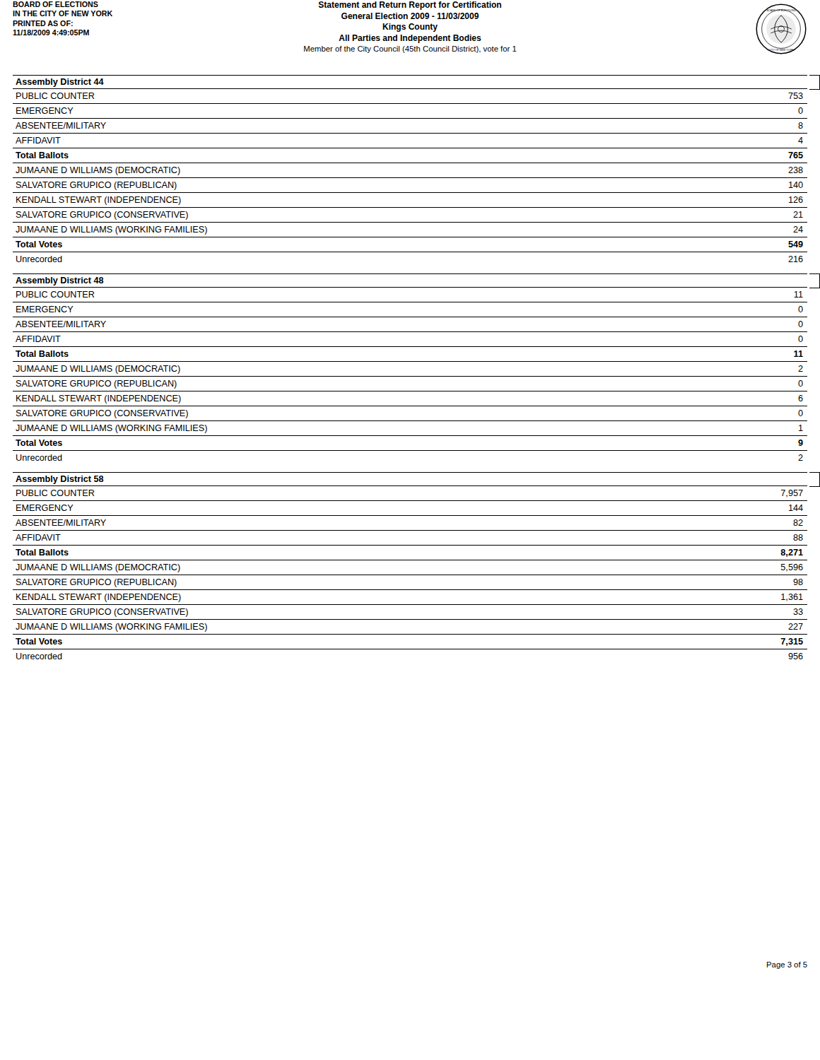BOARD OF ELECTIONS
IN THE CITY OF NEW YORK
PRINTED AS OF:
11/18/2009 4:49:05PM
Statement and Return Report for Certification
General Election 2009 - 11/03/2009
Kings County
All Parties and Independent Bodies
Member of the City Council (45th Council District), vote for 1
BOARD OF ELECTIONS CITY OF NEW YORK
Assembly District 44
| PUBLIC COUNTER | 753 |
| EMERGENCY | 0 |
| ABSENTEE/MILITARY | 8 |
| AFFIDAVIT | 4 |
| Total Ballots | 765 |
| JUMAANE D WILLIAMS (DEMOCRATIC) | 238 |
| SALVATORE GRUPICO (REPUBLICAN) | 140 |
| KENDALL STEWART (INDEPENDENCE) | 126 |
| SALVATORE GRUPICO (CONSERVATIVE) | 21 |
| JUMAANE D WILLIAMS (WORKING FAMILIES) | 24 |
| Total Votes | 549 |
| Unrecorded | 216 |
Assembly District 48
| PUBLIC COUNTER | 11 |
| EMERGENCY | 0 |
| ABSENTEE/MILITARY | 0 |
| AFFIDAVIT | 0 |
| Total Ballots | 11 |
| JUMAANE D WILLIAMS (DEMOCRATIC) | 2 |
| SALVATORE GRUPICO (REPUBLICAN) | 0 |
| KENDALL STEWART (INDEPENDENCE) | 6 |
| SALVATORE GRUPICO (CONSERVATIVE) | 0 |
| JUMAANE D WILLIAMS (WORKING FAMILIES) | 1 |
| Total Votes | 9 |
| Unrecorded | 2 |
Assembly District 58
| PUBLIC COUNTER | 7,957 |
| EMERGENCY | 144 |
| ABSENTEE/MILITARY | 82 |
| AFFIDAVIT | 88 |
| Total Ballots | 8,271 |
| JUMAANE D WILLIAMS (DEMOCRATIC) | 5,596 |
| SALVATORE GRUPICO (REPUBLICAN) | 98 |
| KENDALL STEWART (INDEPENDENCE) | 1,361 |
| SALVATORE GRUPICO (CONSERVATIVE) | 33 |
| JUMAANE D WILLIAMS (WORKING FAMILIES) | 227 |
| Total Votes | 7,315 |
| Unrecorded | 956 |
Page 3 of 5